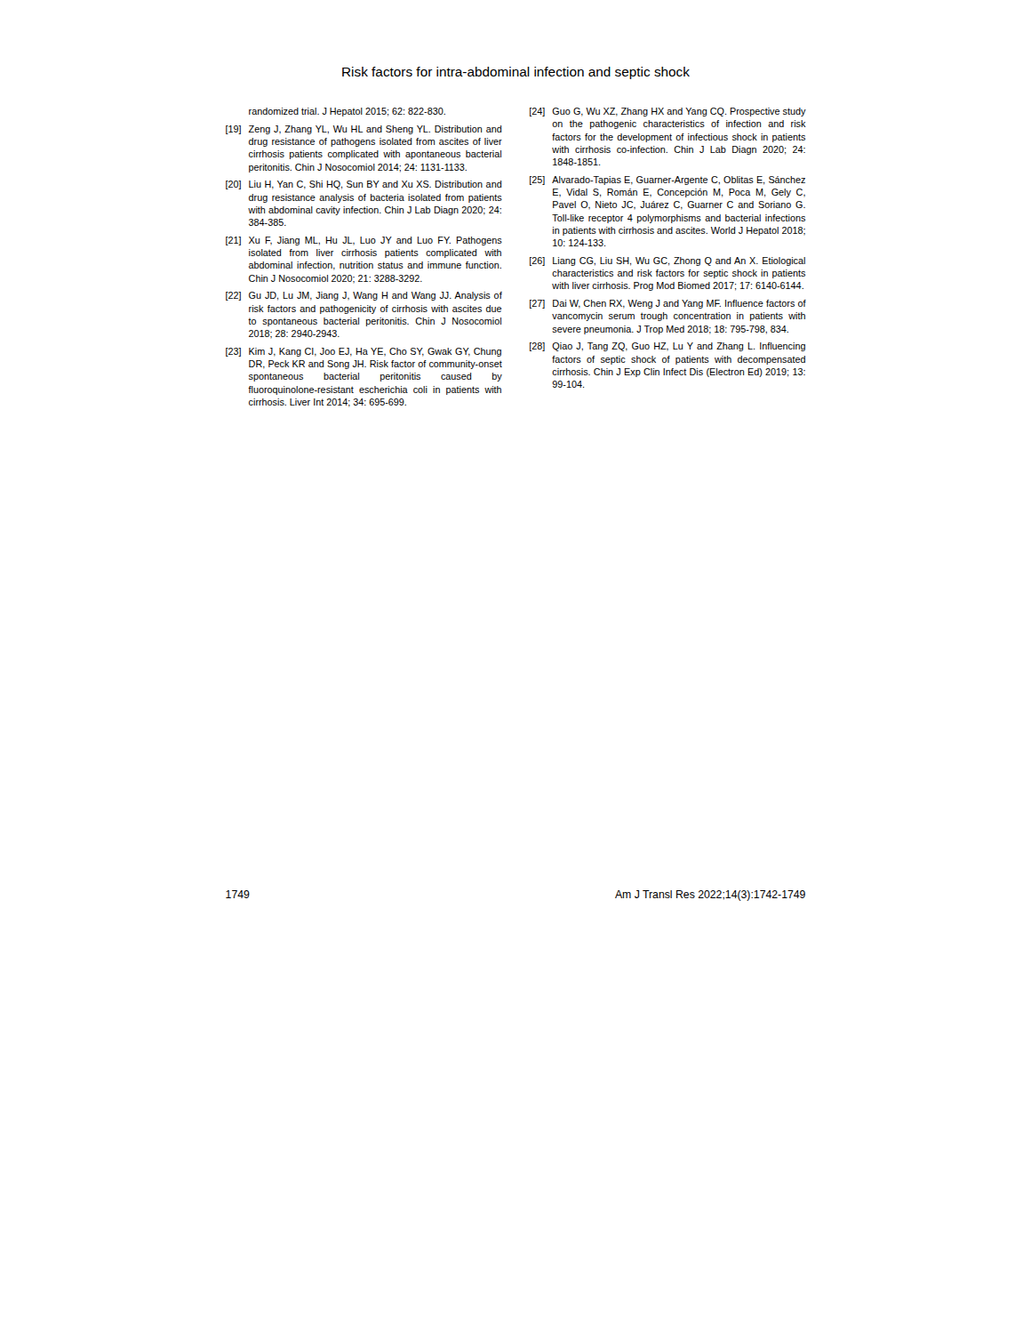Risk factors for intra-abdominal infection and septic shock
randomized trial. J Hepatol 2015; 62: 822-830.
[19] Zeng J, Zhang YL, Wu HL and Sheng YL. Distribution and drug resistance of pathogens isolated from ascites of liver cirrhosis patients complicated with apontaneous bacterial peritonitis. Chin J Nosocomiol 2014; 24: 1131-1133.
[20] Liu H, Yan C, Shi HQ, Sun BY and Xu XS. Distribution and drug resistance analysis of bacteria isolated from patients with abdominal cavity infection. Chin J Lab Diagn 2020; 24: 384-385.
[21] Xu F, Jiang ML, Hu JL, Luo JY and Luo FY. Pathogens isolated from liver cirrhosis patients complicated with abdominal infection, nutrition status and immune function. Chin J Nosocomiol 2020; 21: 3288-3292.
[22] Gu JD, Lu JM, Jiang J, Wang H and Wang JJ. Analysis of risk factors and pathogenicity of cirrhosis with ascites due to spontaneous bacterial peritonitis. Chin J Nosocomiol 2018; 28: 2940-2943.
[23] Kim J, Kang CI, Joo EJ, Ha YE, Cho SY, Gwak GY, Chung DR, Peck KR and Song JH. Risk factor of community-onset spontaneous bacterial peritonitis caused by fluoroquinolone-resistant escherichia coli in patients with cirrhosis. Liver Int 2014; 34: 695-699.
[24] Guo G, Wu XZ, Zhang HX and Yang CQ. Prospective study on the pathogenic characteristics of infection and risk factors for the development of infectious shock in patients with cirrhosis co-infection. Chin J Lab Diagn 2020; 24: 1848-1851.
[25] Alvarado-Tapias E, Guarner-Argente C, Oblitas E, Sánchez E, Vidal S, Román E, Concepción M, Poca M, Gely C, Pavel O, Nieto JC, Juárez C, Guarner C and Soriano G. Toll-like receptor 4 polymorphisms and bacterial infections in patients with cirrhosis and ascites. World J Hepatol 2018; 10: 124-133.
[26] Liang CG, Liu SH, Wu GC, Zhong Q and An X. Etiological characteristics and risk factors for septic shock in patients with liver cirrhosis. Prog Mod Biomed 2017; 17: 6140-6144.
[27] Dai W, Chen RX, Weng J and Yang MF. Influence factors of vancomycin serum trough concentration in patients with severe pneumonia. J Trop Med 2018; 18: 795-798, 834.
[28] Qiao J, Tang ZQ, Guo HZ, Lu Y and Zhang L. Influencing factors of septic shock of patients with decompensated cirrhosis. Chin J Exp Clin Infect Dis (Electron Ed) 2019; 13: 99-104.
1749 Am J Transl Res 2022;14(3):1742-1749